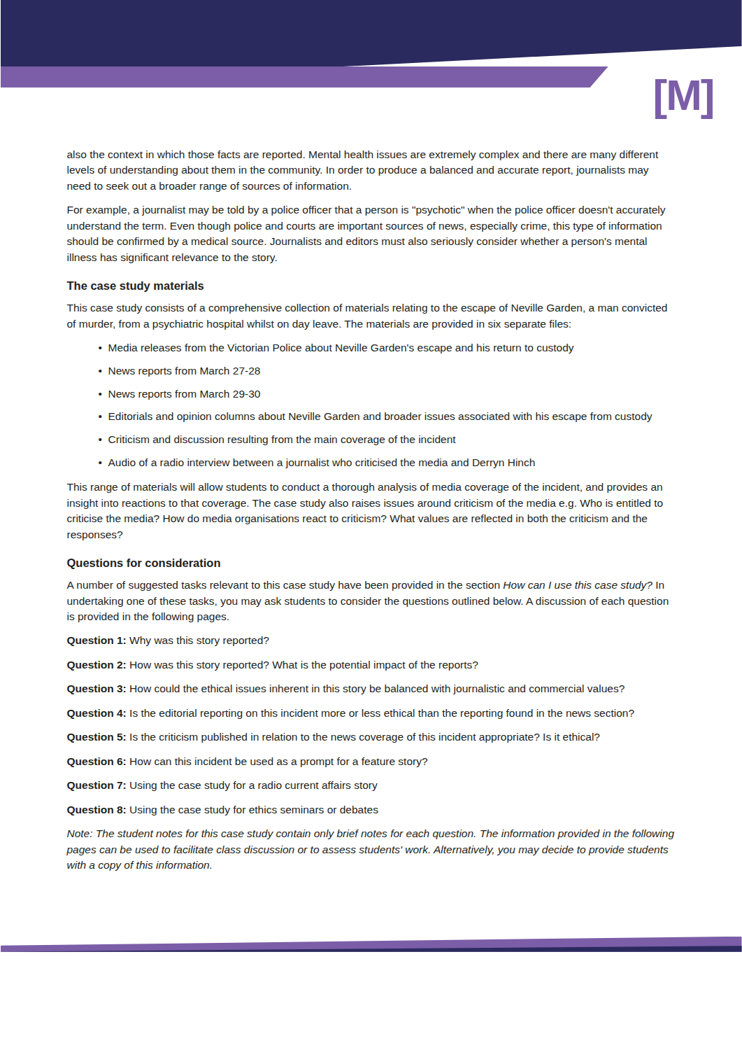[M]
also the context in which those facts are reported. Mental health issues are extremely complex and there are many different levels of understanding about them in the community. In order to produce a balanced and accurate report, journalists may need to seek out a broader range of sources of information.
For example, a journalist may be told by a police officer that a person is "psychotic" when the police officer doesn't accurately understand the term. Even though police and courts are important sources of news, especially crime, this type of information should be confirmed by a medical source. Journalists and editors must also seriously consider whether a person's mental illness has significant relevance to the story.
The case study materials
This case study consists of a comprehensive collection of materials relating to the escape of Neville Garden, a man convicted of murder, from a psychiatric hospital whilst on day leave. The materials are provided in six separate files:
Media releases from the Victorian Police about Neville Garden's escape and his return to custody
News reports from March 27-28
News reports from March 29-30
Editorials and opinion columns about Neville Garden and broader issues associated with his escape from custody
Criticism and discussion resulting from the main coverage of the incident
Audio of a radio interview between a journalist who criticised the media and Derryn Hinch
This range of materials will allow students to conduct a thorough analysis of media coverage of the incident, and provides an insight into reactions to that coverage. The case study also raises issues around criticism of the media e.g. Who is entitled to criticise the media? How do media organisations react to criticism? What values are reflected in both the criticism and the responses?
Questions for consideration
A number of suggested tasks relevant to this case study have been provided in the section How can I use this case study? In undertaking one of these tasks, you may ask students to consider the questions outlined below. A discussion of each question is provided in the following pages.
Question 1: Why was this story reported?
Question 2: How was this story reported? What is the potential impact of the reports?
Question 3: How could the ethical issues inherent in this story be balanced with journalistic and commercial values?
Question 4: Is the editorial reporting on this incident more or less ethical than the reporting found in the news section?
Question 5: Is the criticism published in relation to the news coverage of this incident appropriate? Is it ethical?
Question 6: How can this incident be used as a prompt for a feature story?
Question 7: Using the case study for a radio current affairs story
Question 8: Using the case study for ethics seminars or debates
Note: The student notes for this case study contain only brief notes for each question. The information provided in the following pages can be used to facilitate class discussion or to assess students' work. Alternatively, you may decide to provide students with a copy of this information.